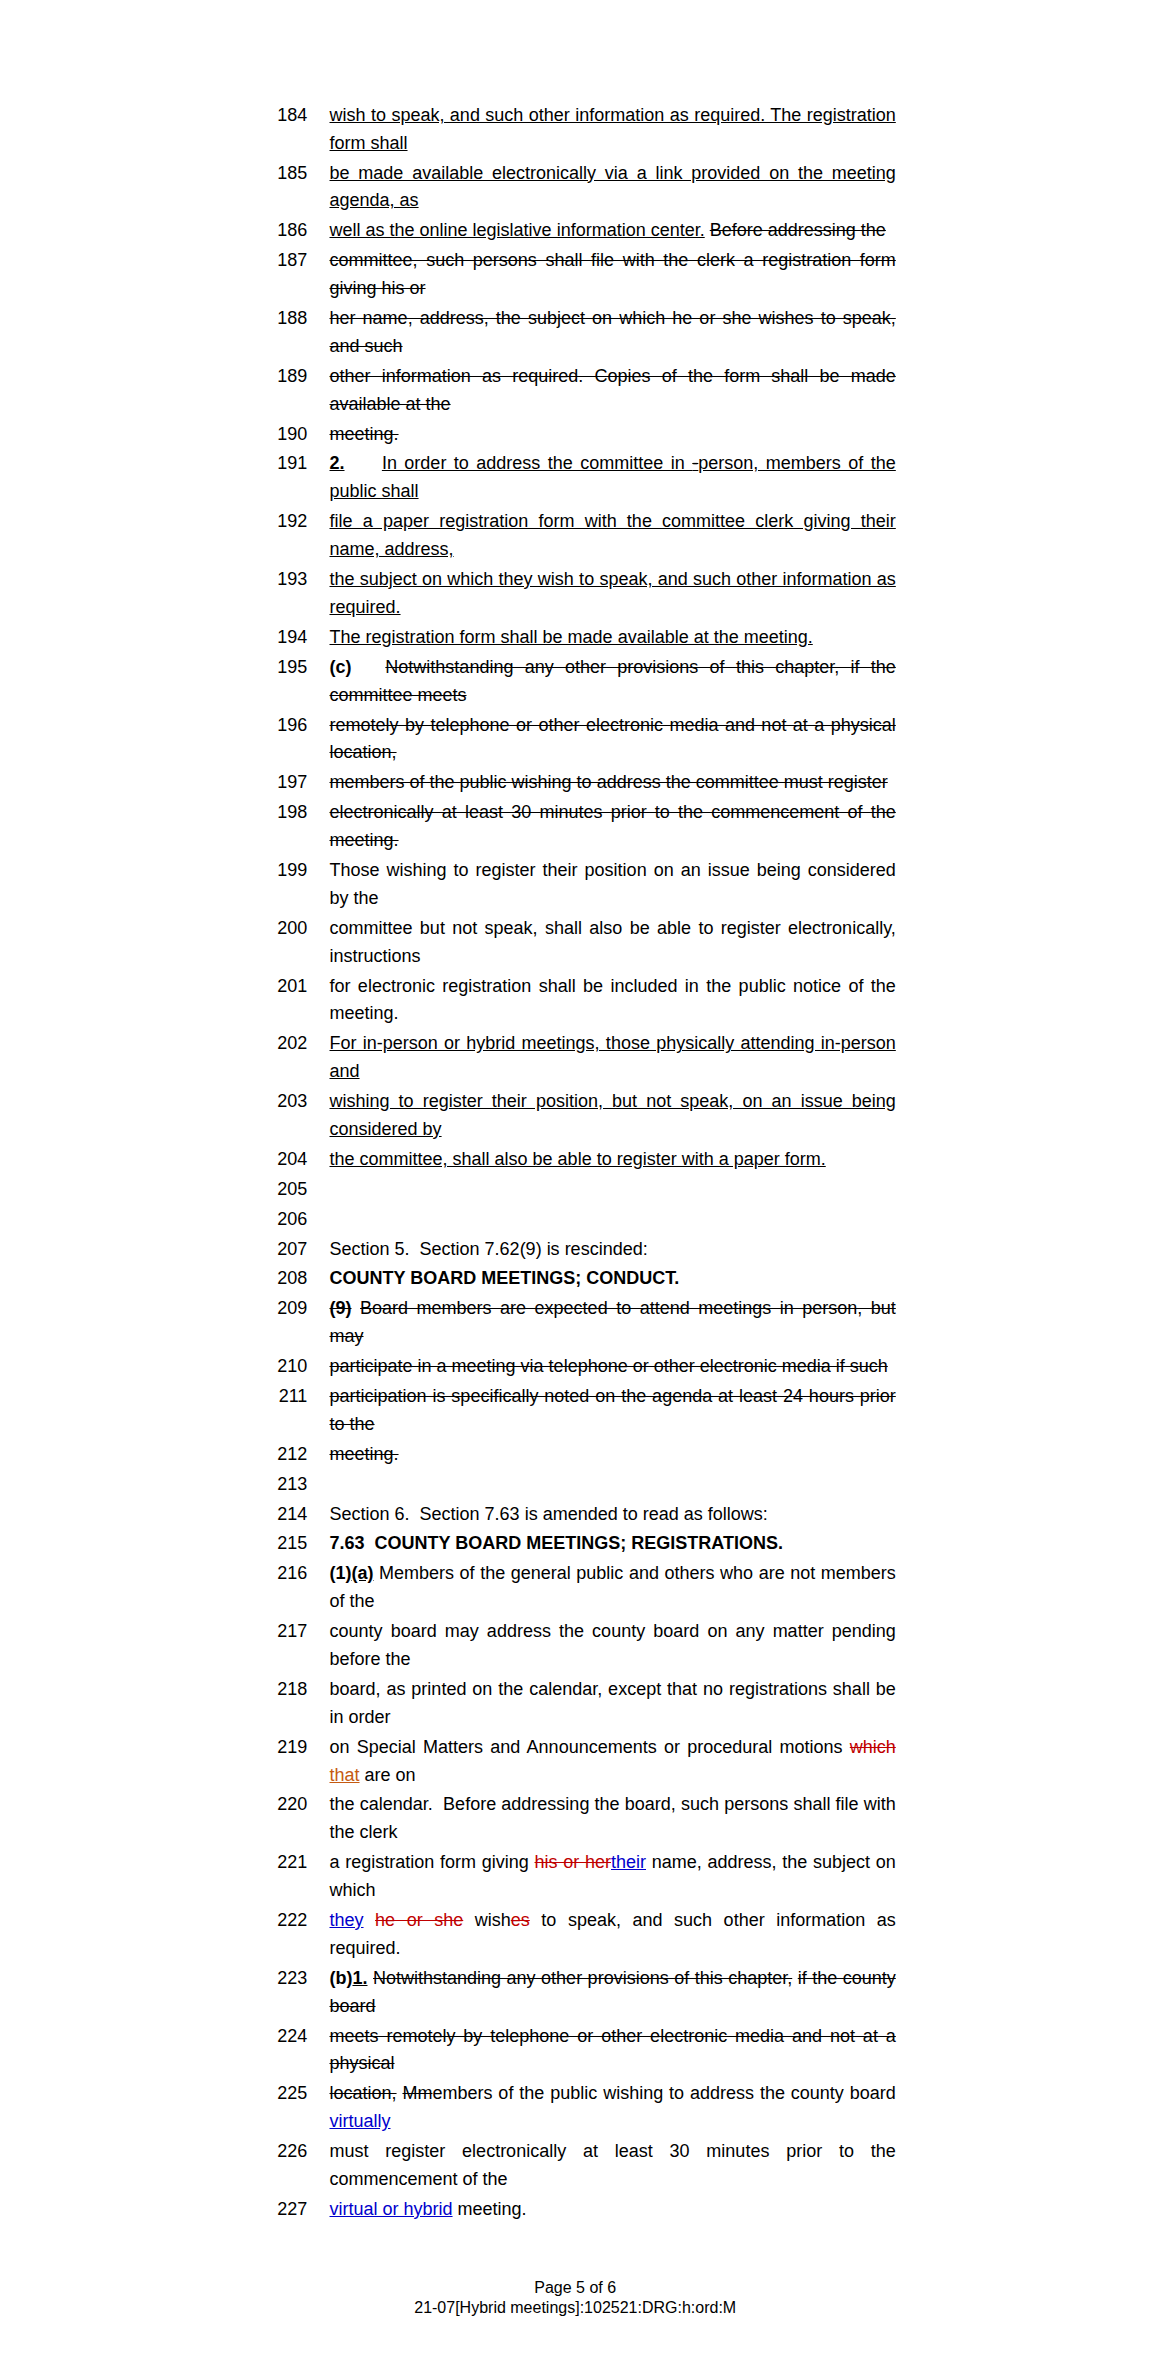| 184 | wish to speak, and such other information as required. The registration form shall |
| 185 | be made available electronically via a link provided on the meeting agenda, as |
| 186 | well as the online legislative information center. Before addressing the |
| 187 | committee, such persons shall file with the clerk a registration form giving his or |
| 188 | her name, address, the subject on which he or she wishes to speak, and such |
| 189 | other information as required. Copies of the form shall be made available at the |
| 190 | meeting. |
| 191 | 2. In order to address the committee in - person, members of the public shall |
| 192 | file a paper registration form with the committee clerk giving their name, address, |
| 193 | the subject on which they wish to speak, and such other information as required. |
| 194 | The registration form shall be made available at the meeting. |
| 195 | (c) Notwithstanding any other provisions of this chapter, if the committee meets |
| 196 | remotely by telephone or other electronic media and not at a physical location, |
| 197 | members of the public wishing to address the committee must register |
| 198 | electronically at least 30 minutes prior to the commencement of the meeting. |
| 199 | Those wishing to register their position on an issue being considered by the |
| 200 | committee but not speak, shall also be able to register electronically, instructions |
| 201 | for electronic registration shall be included in the public notice of the meeting. |
| 202 | For in-person or hybrid meetings, those physically attending in-person and |
| 203 | wishing to register their position, but not speak, on an issue being considered by |
| 204 | the committee, shall also be able to register with a paper form. |
| 205 | |
| 206 | |
| 207 | Section 5. Section 7.62(9) is rescinded: |
| 208 | COUNTY BOARD MEETINGS; CONDUCT. |
| 209 | (9) Board members are expected to attend meetings in person, but may |
| 210 | participate in a meeting via telephone or other electronic media if such |
| 211 | participation is specifically noted on the agenda at least 24 hours prior to the |
| 212 | meeting. |
| 213 | |
| 214 | Section 6. Section 7.63 is amended to read as follows: |
| 215 | 7.63 COUNTY BOARD MEETINGS; REGISTRATIONS. |
| 216 | (1) (a) Members of the general public and others who are not members of the |
| 217 | county board may address the county board on any matter pending before the |
| 218 | board, as printed on the calendar, except that no registrations shall be in order |
| 219 | on Special Matters and Announcements or procedural motions which that are on |
| 220 | the calendar. Before addressing the board, such persons shall file with the clerk |
| 221 | a registration form giving his or her their name, address, the subject on which |
| 222 | they he or she wish es to speak, and such other information as required. |
| 223 | (b) 1. Notwithstanding any other provisions of this chapter, if the county board |
| 224 | meets remotely by telephone or other electronic media and not at a physical |
| 225 | location, Mm embers of the public wishing to address the county board virtually |
| 226 | must register electronically at least 30 minutes prior to the commencement of the |
| 227 | virtual or hybrid meeting. |
Page 5 of 6
21-07[Hybrid meetings]:102521:DRG:h:ord:M